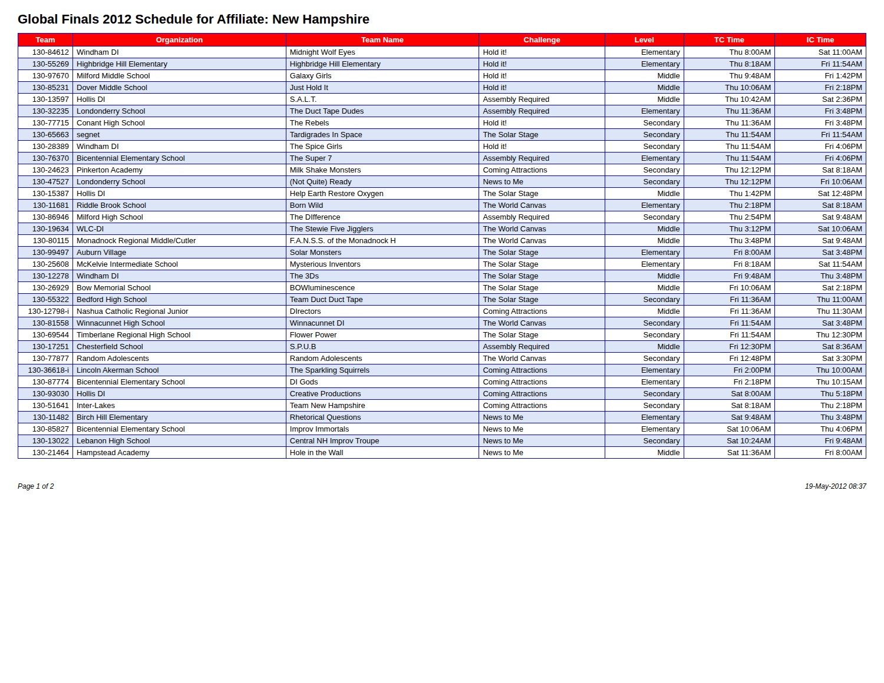Global Finals 2012 Schedule for Affiliate: New Hampshire
| Team | Organization | Team Name | Challenge | Level | TC Time | IC Time |
| --- | --- | --- | --- | --- | --- | --- |
| 130-84612 | Windham DI | Midnight Wolf Eyes | Hold it! | Elementary | Thu 8:00AM | Sat 11:00AM |
| 130-55269 | Highbridge Hill Elementary | Highbridge Hill Elementary | Hold it! | Elementary | Thu 8:18AM | Fri 11:54AM |
| 130-97670 | Milford Middle School | Galaxy Girls | Hold it! | Middle | Thu 9:48AM | Fri 1:42PM |
| 130-85231 | Dover Middle School | Just Hold It | Hold it! | Middle | Thu 10:06AM | Fri 2:18PM |
| 130-13597 | Hollis DI | S.A.L.T. | Assembly Required | Middle | Thu 10:42AM | Sat 2:36PM |
| 130-32235 | Londonderry School | The Duct Tape Dudes | Assembly Required | Elementary | Thu 11:36AM | Fri 3:48PM |
| 130-77715 | Conant High School | The Rebels | Hold it! | Secondary | Thu 11:36AM | Fri 3:48PM |
| 130-65663 | segnet | Tardigrades In Space | The Solar Stage | Secondary | Thu 11:54AM | Fri 11:54AM |
| 130-28389 | Windham DI | The Spice Girls | Hold it! | Secondary | Thu 11:54AM | Fri 4:06PM |
| 130-76370 | Bicentennial Elementary School | The Super 7 | Assembly Required | Elementary | Thu 11:54AM | Fri 4:06PM |
| 130-24623 | Pinkerton Academy | Milk Shake Monsters | Coming Attractions | Secondary | Thu 12:12PM | Sat 8:18AM |
| 130-47527 | Londonderry School | (Not Quite) Ready | News to Me | Secondary | Thu 12:12PM | Fri 10:06AM |
| 130-15387 | Hollis DI | Help Earth Restore Oxygen | The Solar Stage | Middle | Thu 1:42PM | Sat 12:48PM |
| 130-11681 | Riddle Brook School | Born Wild | The World Canvas | Elementary | Thu 2:18PM | Sat 8:18AM |
| 130-86946 | Milford High School | The DIfference | Assembly Required | Secondary | Thu 2:54PM | Sat 9:48AM |
| 130-19634 | WLC-DI | The Stewie Five Jigglers | The World Canvas | Middle | Thu 3:12PM | Sat 10:06AM |
| 130-80115 | Monadnock Regional Middle/Cutler | F.A.N.S.S. of the Monadnock H | The World Canvas | Middle | Thu 3:48PM | Sat 9:48AM |
| 130-99497 | Auburn Village | Solar Monsters | The Solar Stage | Elementary | Fri 8:00AM | Sat 3:48PM |
| 130-25608 | McKelvie Intermediate School | Mysterious Inventors | The Solar Stage | Elementary | Fri 8:18AM | Sat 11:54AM |
| 130-12278 | Windham DI | The 3Ds | The Solar Stage | Middle | Fri 9:48AM | Thu 3:48PM |
| 130-26929 | Bow Memorial School | BOWluminescence | The Solar Stage | Middle | Fri 10:06AM | Sat 2:18PM |
| 130-55322 | Bedford High School | Team Duct Duct Tape | The Solar Stage | Secondary | Fri 11:36AM | Thu 11:00AM |
| 130-12798-i | Nashua Catholic Regional Junior | DIrectors | Coming Attractions | Middle | Fri 11:36AM | Thu 11:30AM |
| 130-81558 | Winnacunnet High School | Winnacunnet DI | The World Canvas | Secondary | Fri 11:54AM | Sat 3:48PM |
| 130-69544 | Timberlane Regional High School | Flower Power | The Solar Stage | Secondary | Fri 11:54AM | Thu 12:30PM |
| 130-17251 | Chesterfield School | S.P.U.B | Assembly Required | Middle | Fri 12:30PM | Sat 8:36AM |
| 130-77877 | Random Adolescents | Random Adolescents | The World Canvas | Secondary | Fri 12:48PM | Sat 3:30PM |
| 130-36618-i | Lincoln Akerman School | The Sparkling Squirrels | Coming Attractions | Elementary | Fri 2:00PM | Thu 10:00AM |
| 130-87774 | Bicentennial Elementary School | DI Gods | Coming Attractions | Elementary | Fri 2:18PM | Thu 10:15AM |
| 130-93030 | Hollis DI | Creative Productions | Coming Attractions | Secondary | Sat 8:00AM | Thu 5:18PM |
| 130-51641 | Inter-Lakes | Team New Hampshire | Coming Attractions | Secondary | Sat 8:18AM | Thu 2:18PM |
| 130-11482 | Birch Hill Elementary | Rhetorical Questions | News to Me | Elementary | Sat 9:48AM | Thu 3:48PM |
| 130-85827 | Bicentennial Elementary School | Improv Immortals | News to Me | Elementary | Sat 10:06AM | Thu 4:06PM |
| 130-13022 | Lebanon High School | Central NH Improv Troupe | News to Me | Secondary | Sat 10:24AM | Fri 9:48AM |
| 130-21464 | Hampstead Academy | Hole in the Wall | News to Me | Middle | Sat 11:36AM | Fri 8:00AM |
Page 1 of 2 19-May-2012 08:37